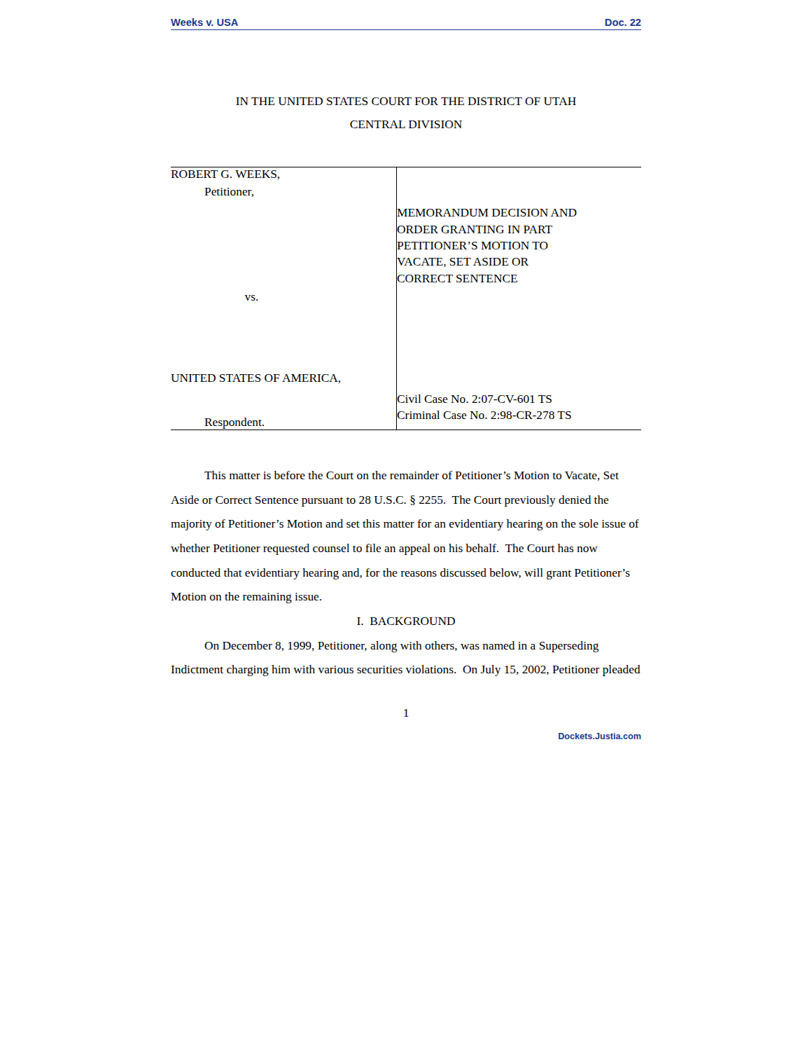Weeks v. USA
Doc. 22
IN THE UNITED STATES COURT FOR THE DISTRICT OF UTAH
CENTRAL DIVISION
| ROBERT G. WEEKS, Petitioner, vs. UNITED STATES OF AMERICA, Respondent. | MEMORANDUM DECISION AND ORDER GRANTING IN PART PETITIONER’S MOTION TO VACATE, SET ASIDE OR CORRECT SENTENCE Civil Case No. 2:07-CV-601 TS Criminal Case No. 2:98-CR-278 TS |
This matter is before the Court on the remainder of Petitioner’s Motion to Vacate, Set Aside or Correct Sentence pursuant to 28 U.S.C. § 2255. The Court previously denied the majority of Petitioner’s Motion and set this matter for an evidentiary hearing on the sole issue of whether Petitioner requested counsel to file an appeal on his behalf. The Court has now conducted that evidentiary hearing and, for the reasons discussed below, will grant Petitioner’s Motion on the remaining issue.
I. BACKGROUND
On December 8, 1999, Petitioner, along with others, was named in a Superseding Indictment charging him with various securities violations. On July 15, 2002, Petitioner pleaded
1
Dockets.Justia.com